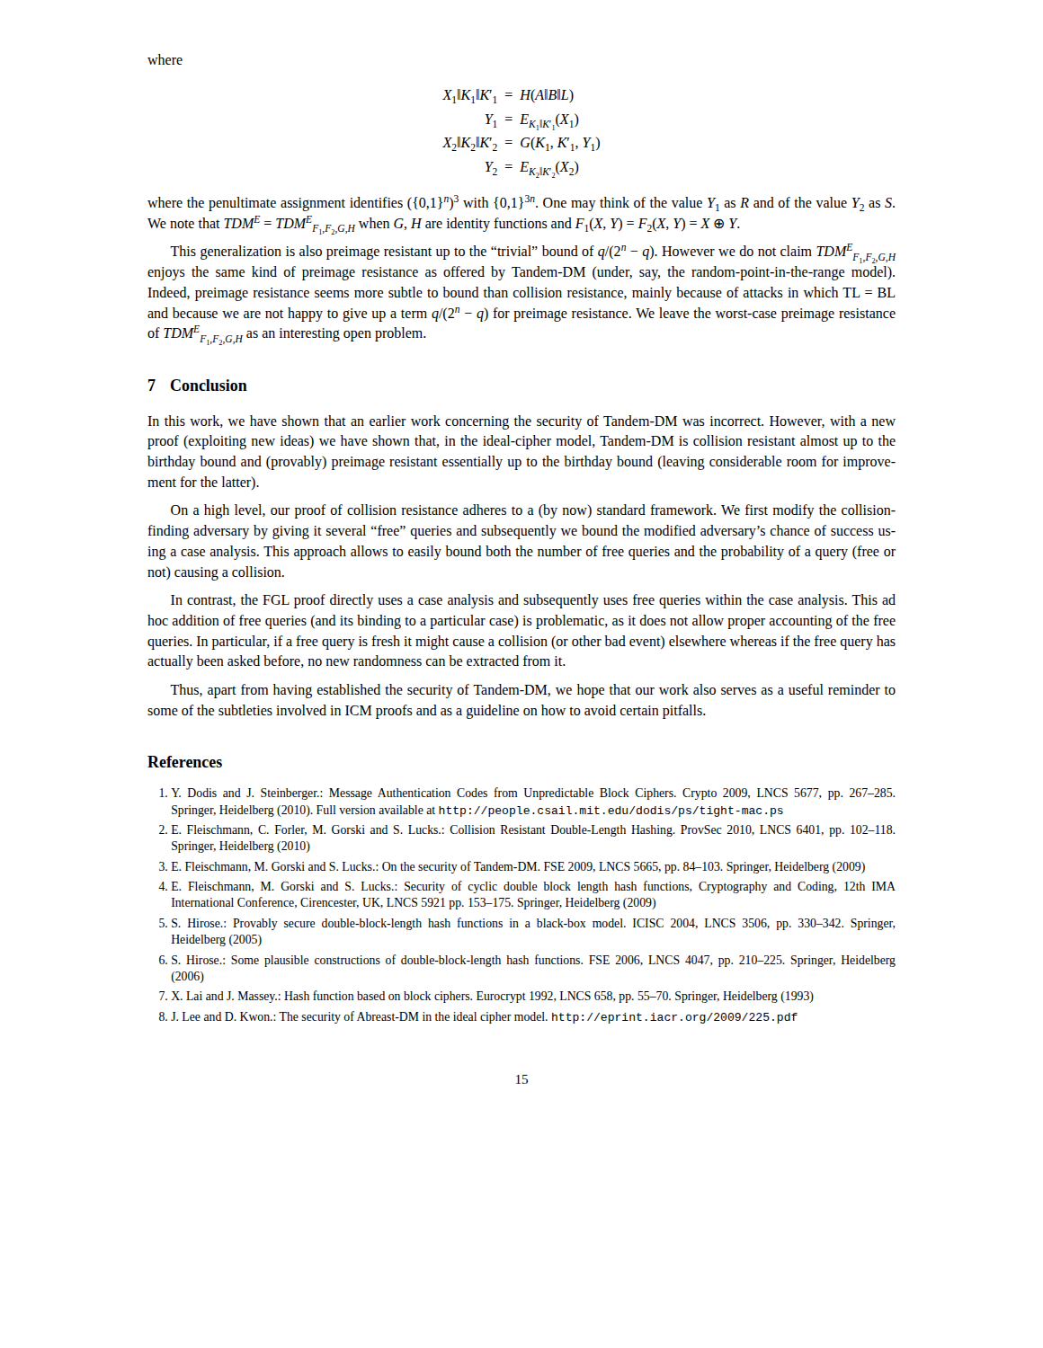where
| X 1 ‖ K 1 ‖ K ′ 1 | = | H ( A ‖ B ‖ L ) |
| Y 1 | = | E K 1 ‖ K ′ 1 ( X 1 ) |
| X 2 ‖ K 2 ‖ K ′ 2 | = | G ( K 1 , K ′ 1 , Y 1 ) |
| Y 2 | = | E K 2 ‖ K ′ 2 ( X 2 ) |
where the penultimate assignment identifies ({0,1}n)3 with {0,1}3n. One may think of the value Y1 as R and of the value Y2 as S. We note that TDME = TDMEF1,F2,G,H when G, H are identity functions and F1(X, Y) = F2(X, Y) = X ⊕ Y.
This generalization is also preimage resistant up to the “trivial” bound of q/(2n − q). However we do not claim TDMEF1,F2,G,H enjoys the same kind of preimage resistance as offered by Tandem-DM (under, say, the random-point-in-the-range model). Indeed, preimage resistance seems more subtle to bound than collision resistance, mainly because of attacks in which TL = BL and because we are not happy to give up a term q/(2n − q) for preimage resistance. We leave the worst-case preimage resistance of TDMEF1,F2,G,H as an interesting open problem.
7 Conclusion
In this work, we have shown that an earlier work concerning the security of Tandem-DM was incorrect. However, with a new proof (exploiting new ideas) we have shown that, in the ideal-cipher model, Tandem-DM is collision resistant almost up to the birthday bound and (provably) preimage resistant essentially up to the birthday bound (leaving considerable room for improvement for the latter).
On a high level, our proof of collision resistance adheres to a (by now) standard framework. We first modify the collision-finding adversary by giving it several “free” queries and subsequently we bound the modified adversary’s chance of success using a case analysis. This approach allows to easily bound both the number of free queries and the probability of a query (free or not) causing a collision.
In contrast, the FGL proof directly uses a case analysis and subsequently uses free queries within the case analysis. This ad hoc addition of free queries (and its binding to a particular case) is problematic, as it does not allow proper accounting of the free queries. In particular, if a free query is fresh it might cause a collision (or other bad event) elsewhere whereas if the free query has actually been asked before, no new randomness can be extracted from it.
Thus, apart from having established the security of Tandem-DM, we hope that our work also serves as a useful reminder to some of the subtleties involved in ICM proofs and as a guideline on how to avoid certain pitfalls.
References
Y. Dodis and J. Steinberger.: Message Authentication Codes from Unpredictable Block Ciphers. Crypto 2009, LNCS 5677, pp. 267–285. Springer, Heidelberg (2010). Full version available at http://people.csail.mit.edu/dodis/ps/tight-mac.ps
E. Fleischmann, C. Forler, M. Gorski and S. Lucks.: Collision Resistant Double-Length Hashing. ProvSec 2010, LNCS 6401, pp. 102–118. Springer, Heidelberg (2010)
E. Fleischmann, M. Gorski and S. Lucks.: On the security of Tandem-DM. FSE 2009, LNCS 5665, pp. 84–103. Springer, Heidelberg (2009)
E. Fleischmann, M. Gorski and S. Lucks.: Security of cyclic double block length hash functions, Cryptography and Coding, 12th IMA International Conference, Cirencester, UK, LNCS 5921 pp. 153–175. Springer, Heidelberg (2009)
S. Hirose.: Provably secure double-block-length hash functions in a black-box model. ICISC 2004, LNCS 3506, pp. 330–342. Springer, Heidelberg (2005)
S. Hirose.: Some plausible constructions of double-block-length hash functions. FSE 2006, LNCS 4047, pp. 210–225. Springer, Heidelberg (2006)
X. Lai and J. Massey.: Hash function based on block ciphers. Eurocrypt 1992, LNCS 658, pp. 55–70. Springer, Heidelberg (1993)
J. Lee and D. Kwon.: The security of Abreast-DM in the ideal cipher model. http://eprint.iacr.org/2009/225.pdf
15